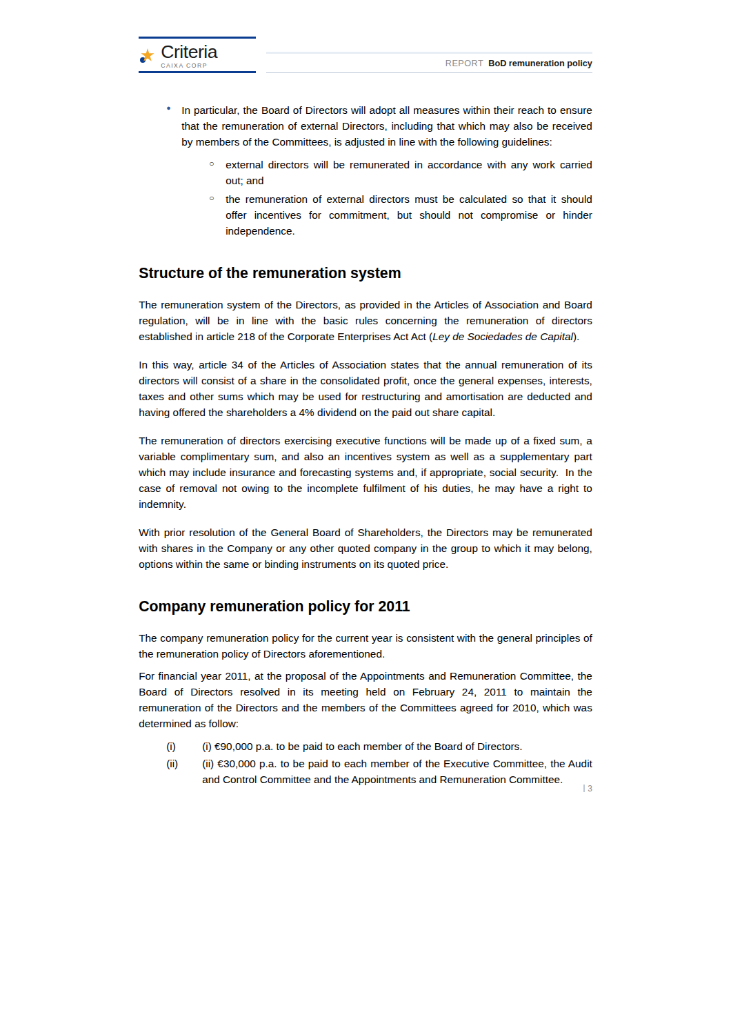Criteria
CAIXA CORP
REPORT BoD remuneration policy
In particular, the Board of Directors will adopt all measures within their reach to ensure that the remuneration of external Directors, including that which may also be received by members of the Committees, is adjusted in line with the following guidelines:
external directors will be remunerated in accordance with any work carried out; and
the remuneration of external directors must be calculated so that it should offer incentives for commitment, but should not compromise or hinder independence.
Structure of the remuneration system
The remuneration system of the Directors, as provided in the Articles of Association and Board regulation, will be in line with the basic rules concerning the remuneration of directors established in article 218 of the Corporate Enterprises Act Act (Ley de Sociedades de Capital).
In this way, article 34 of the Articles of Association states that the annual remuneration of its directors will consist of a share in the consolidated profit, once the general expenses, interests, taxes and other sums which may be used for restructuring and amortisation are deducted and having offered the shareholders a 4% dividend on the paid out share capital.
The remuneration of directors exercising executive functions will be made up of a fixed sum, a variable complimentary sum, and also an incentives system as well as a supplementary part which may include insurance and forecasting systems and, if appropriate, social security. In the case of removal not owing to the incomplete fulfilment of his duties, he may have a right to indemnity.
With prior resolution of the General Board of Shareholders, the Directors may be remunerated with shares in the Company or any other quoted company in the group to which it may belong, options within the same or binding instruments on its quoted price.
Company remuneration policy for 2011
The company remuneration policy for the current year is consistent with the general principles of the remuneration policy of Directors aforementioned.
For financial year 2011, at the proposal of the Appointments and Remuneration Committee, the Board of Directors resolved in its meeting held on February 24, 2011 to maintain the remuneration of the Directors and the members of the Committees agreed for 2010, which was determined as follow:
(i)
(i) €90,000 p.a. to be paid to each member of the Board of Directors.
(ii)
(ii) €30,000 p.a. to be paid to each member of the Executive Committee, the Audit and Control Committee and the Appointments and Remuneration Committee.
3